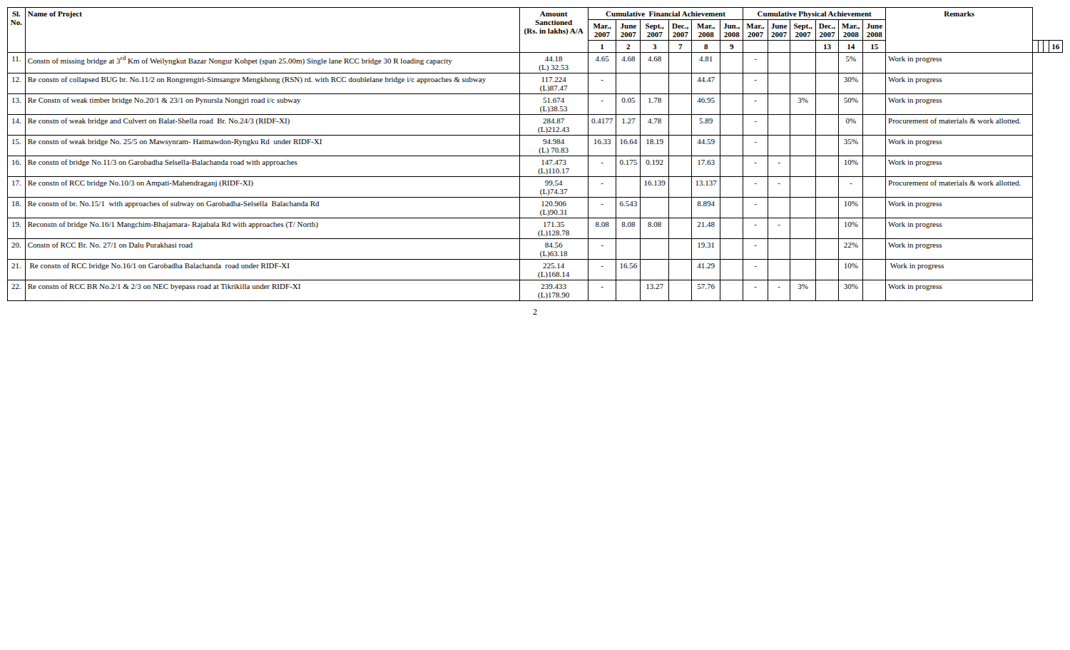| Sl. No. | Name of Project | Amount Sanctioned (Rs. in lakhs) A/A | Cumulative Financial Achievement | Cumulative Physical Achievement | Remarks |
| --- | --- | --- | --- | --- | --- |
| Mar., 2007 | June 2007 | Sept., 2007 | Dec., 2007 | Mar., 2008 | Jun., 2008 | Mar., 2007 | June 2007 | Sept., 2007 | Dec., 2007 | Mar., 2008 | June 2008 |
| 1 | 2 | 3 | 7 | 8 | 9 | | | | 13 | 14 | 15 | | | | 16 |
| 11. | Constn of missing bridge at 3 rd Km of Weilyngkut Bazar Nongur Kohpet (span 25.00m) Single lane RCC bridge 30 R loading capacity | 44.18 (L) 32.53 | 4.65 | 4.68 | 4.68 | | 4.81 | | - | | | | 5% | | Work in progress |
| 12. | Re constn of collapsed BUG br. No.11/2 on Rongrengiri-Simsangre Mengkhong (RSN) rd. with RCC doublelane bridge i/c approaches & subway | 117.224 (L)87.47 | - | | | | 44.47 | | - | | | | 30% | | Work in progress |
| 13. | Re Constn of weak timber bridge No.20/1 & 23/1 on Pynursla Nongjri road i/c subway | 51.674 (L)38.53 | - | 0.05 | 1.78 | | 46.95 | | - | | 3% | | 50% | | Work in progress |
| 14. | Re constn of weak bridge and Culvert on Balat-Shella road Br. No.24/3 (RIDF-XI) | 284.87 (L)212.43 | 0.4177 | 1.27 | 4.78 | | 5.89 | | - | | | | 0% | | Procurement of materials & work allotted. |
| 15. | Re constn of weak bridge No. 25/5 on Mawsynram- Hatmawdon-Ryngku Rd under RIDF-XI | 94.984 (L) 70.83 | 16.33 | 16.64 | 18.19 | | 44.59 | | - | | | | 35% | | Work in progress |
| 16. | Re constn of bridge No.11/3 on Garobadha Selsella-Balachanda road with approaches | 147.473 (L)110.17 | - | 0.175 | 0.192 | | 17.63 | | - | - | | | 10% | | Work in progress |
| 17. | Re constn of RCC bridge No.10/3 on Ampati-Mahendraganj (RIDF-XI) | 99.54 (L)74.37 | - | | 16.139 | | 13.137 | | - | - | | | - | | Procurement of materials & work allotted. |
| 18. | Re constn of br. No.15/1 with approaches of subway on Garobadha-Selsella Balachanda Rd | 120.906 (L)90.31 | - | 6.543 | | | 8.894 | | - | | | | 10% | | Work in progress |
| 19. | Reconstn of bridge No.16/1 Mangchim-Bhajamara- Rajabala Rd with approaches (T/ North) | 171.35 (L)128.78 | 8.08 | 8.08 | 8.08 | | 21.48 | | - | - | | | 10% | | Work in progress |
| 20. | Constn of RCC Br. No. 27/1 on Dalu Purakhasi road | 84.56 (L)63.18 | - | | | | 19.31 | | - | | | | 22% | | Work in progress |
| 21. | Re constn of RCC bridge No.16/1 on Garobadha Balachanda road under RIDF-XI | 225.14 (L)168.14 | - | 16.56 | | | 41.29 | | - | | | | 10% | | Work in progress |
| 22. | Re constn of RCC BR No.2/1 & 2/3 on NEC byepass road at Tikrikilla under RIDF-XI | 239.433 (L)178.90 | - | | 13.27 | | 57.76 | | - | - | 3% | | 30% | | Work in progress |
2